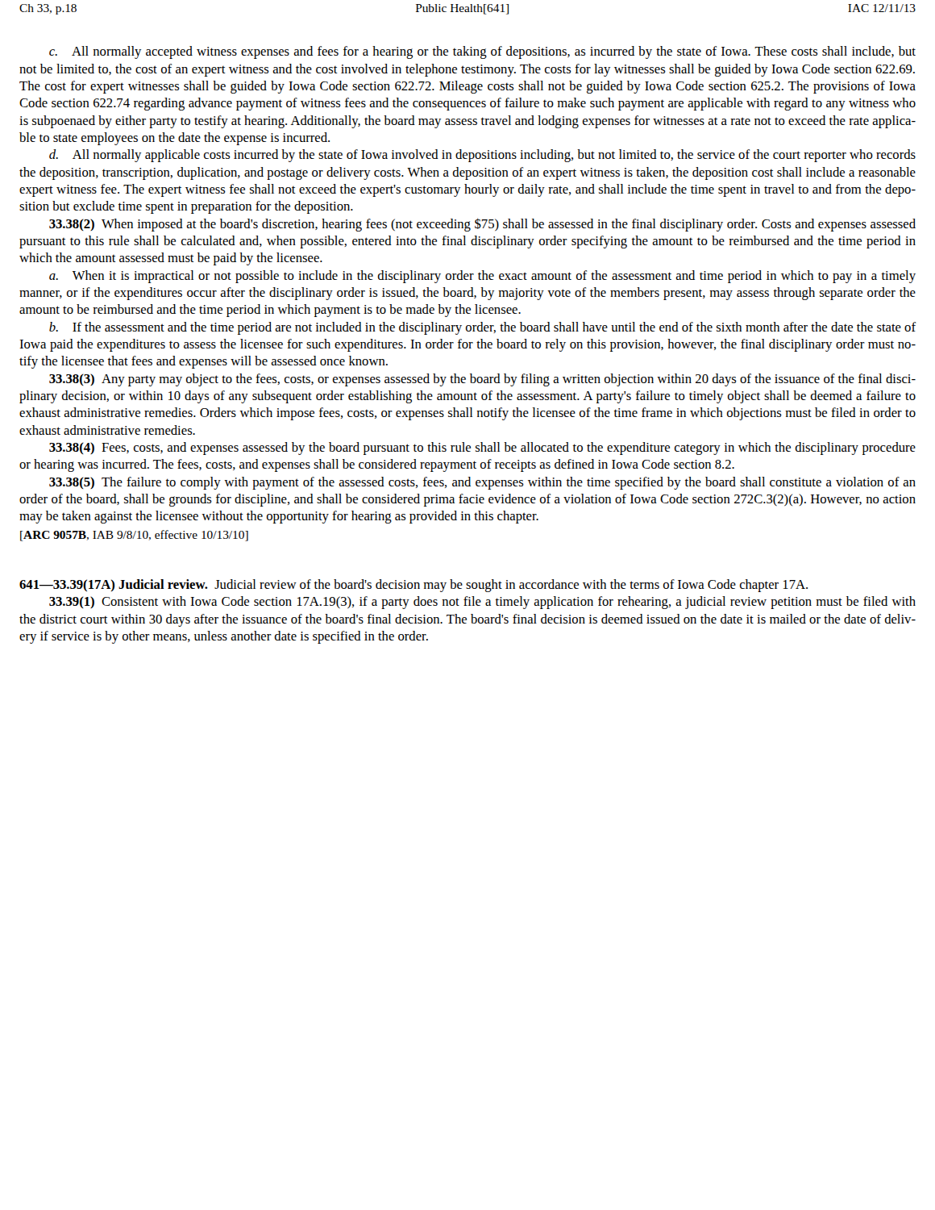Ch 33, p.18 Public Health[641] IAC 12/11/13
c. All normally accepted witness expenses and fees for a hearing or the taking of depositions, as incurred by the state of Iowa. These costs shall include, but not be limited to, the cost of an expert witness and the cost involved in telephone testimony. The costs for lay witnesses shall be guided by Iowa Code section 622.69. The cost for expert witnesses shall be guided by Iowa Code section 622.72. Mileage costs shall not be guided by Iowa Code section 625.2. The provisions of Iowa Code section 622.74 regarding advance payment of witness fees and the consequences of failure to make such payment are applicable with regard to any witness who is subpoenaed by either party to testify at hearing. Additionally, the board may assess travel and lodging expenses for witnesses at a rate not to exceed the rate applicable to state employees on the date the expense is incurred.
d. All normally applicable costs incurred by the state of Iowa involved in depositions including, but not limited to, the service of the court reporter who records the deposition, transcription, duplication, and postage or delivery costs. When a deposition of an expert witness is taken, the deposition cost shall include a reasonable expert witness fee. The expert witness fee shall not exceed the expert's customary hourly or daily rate, and shall include the time spent in travel to and from the deposition but exclude time spent in preparation for the deposition.
33.38(2) When imposed at the board's discretion, hearing fees (not exceeding $75) shall be assessed in the final disciplinary order. Costs and expenses assessed pursuant to this rule shall be calculated and, when possible, entered into the final disciplinary order specifying the amount to be reimbursed and the time period in which the amount assessed must be paid by the licensee.
a. When it is impractical or not possible to include in the disciplinary order the exact amount of the assessment and time period in which to pay in a timely manner, or if the expenditures occur after the disciplinary order is issued, the board, by majority vote of the members present, may assess through separate order the amount to be reimbursed and the time period in which payment is to be made by the licensee.
b. If the assessment and the time period are not included in the disciplinary order, the board shall have until the end of the sixth month after the date the state of Iowa paid the expenditures to assess the licensee for such expenditures. In order for the board to rely on this provision, however, the final disciplinary order must notify the licensee that fees and expenses will be assessed once known.
33.38(3) Any party may object to the fees, costs, or expenses assessed by the board by filing a written objection within 20 days of the issuance of the final disciplinary decision, or within 10 days of any subsequent order establishing the amount of the assessment. A party's failure to timely object shall be deemed a failure to exhaust administrative remedies. Orders which impose fees, costs, or expenses shall notify the licensee of the time frame in which objections must be filed in order to exhaust administrative remedies.
33.38(4) Fees, costs, and expenses assessed by the board pursuant to this rule shall be allocated to the expenditure category in which the disciplinary procedure or hearing was incurred. The fees, costs, and expenses shall be considered repayment of receipts as defined in Iowa Code section 8.2.
33.38(5) The failure to comply with payment of the assessed costs, fees, and expenses within the time specified by the board shall constitute a violation of an order of the board, shall be grounds for discipline, and shall be considered prima facie evidence of a violation of Iowa Code section 272C.3(2)(a). However, no action may be taken against the licensee without the opportunity for hearing as provided in this chapter.
[ARC 9057B, IAB 9/8/10, effective 10/13/10]
641—33.39(17A) Judicial review. Judicial review of the board's decision may be sought in accordance with the terms of Iowa Code chapter 17A.
33.39(1) Consistent with Iowa Code section 17A.19(3), if a party does not file a timely application for rehearing, a judicial review petition must be filed with the district court within 30 days after the issuance of the board's final decision. The board's final decision is deemed issued on the date it is mailed or the date of delivery if service is by other means, unless another date is specified in the order.